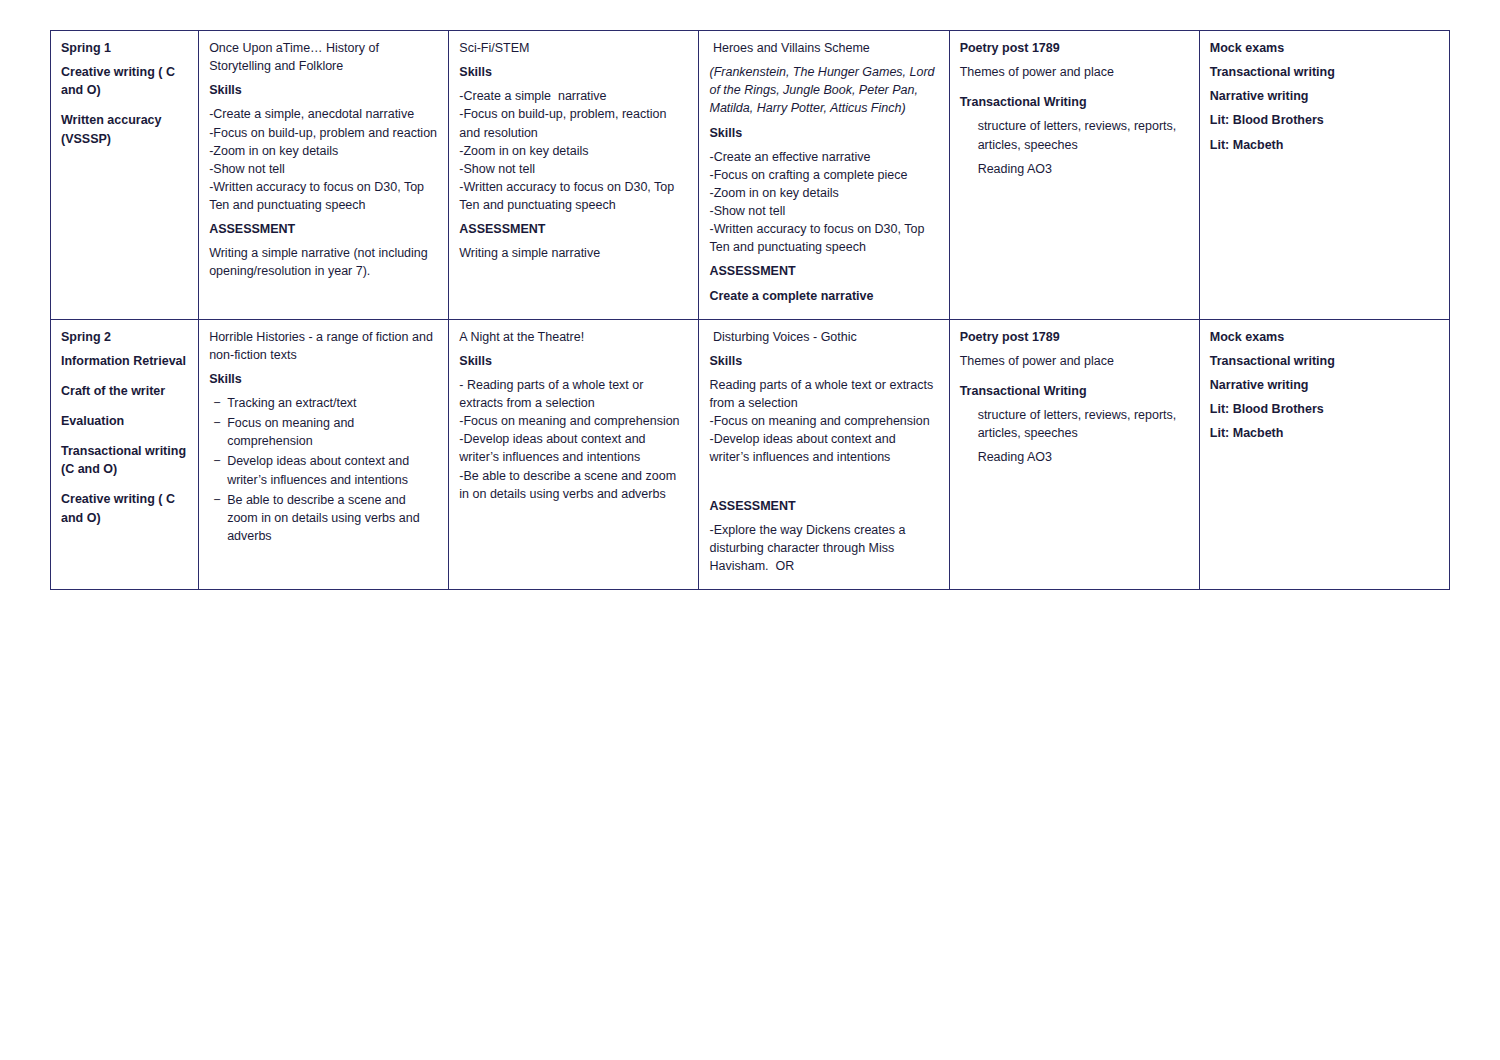| Spring 1 Creative writing ( C and O) Written accuracy (VSSSP) | Once Upon aTime… History of Storytelling and Folklore Skills -Create a simple, anecdotal narrative -Focus on build-up, problem and reaction -Zoom in on key details -Show not tell -Written accuracy to focus on D30, Top Ten and punctuating speech ASSESSMENT Writing a simple narrative (not including opening/resolution in year 7). | Sci-Fi/STEM Skills -Create a simple narrative -Focus on build-up, problem, reaction and resolution -Zoom in on key details -Show not tell -Written accuracy to focus on D30, Top Ten and punctuating speech ASSESSMENT Writing a simple narrative | Heroes and Villains Scheme (Frankenstein, The Hunger Games, Lord of the Rings, Jungle Book, Peter Pan, Matilda, Harry Potter, Atticus Finch) Skills -Create an effective narrative -Focus on crafting a complete piece -Zoom in on key details -Show not tell -Written accuracy to focus on D30, Top Ten and punctuating speech ASSESSMENT Create a complete narrative | Poetry post 1789 Themes of power and place Transactional Writing structure of letters, reviews, reports, articles, speeches Reading AO3 | Mock exams Transactional writing Narrative writing Lit: Blood Brothers Lit: Macbeth |
| Spring 2 Information Retrieval Craft of the writer Evaluation Transactional writing (C and O) Creative writing ( C and O) | Horrible Histories - a range of fiction and non-fiction texts Skills Tracking an extract/text Focus on meaning and comprehension Develop ideas about context and writer’s influences and intentions Be able to describe a scene and zoom in on details using verbs and adverbs | A Night at the Theatre! Skills - Reading parts of a whole text or extracts from a selection -Focus on meaning and comprehension -Develop ideas about context and writer’s influences and intentions -Be able to describe a scene and zoom in on details using verbs and adverbs | Disturbing Voices - Gothic Skills Reading parts of a whole text or extracts from a selection -Focus on meaning and comprehension -Develop ideas about context and writer’s influences and intentions ASSESSMENT -Explore the way Dickens creates a disturbing character through Miss Havisham. OR | Poetry post 1789 Themes of power and place Transactional Writing structure of letters, reviews, reports, articles, speeches Reading AO3 | Mock exams Transactional writing Narrative writing Lit: Blood Brothers Lit: Macbeth |